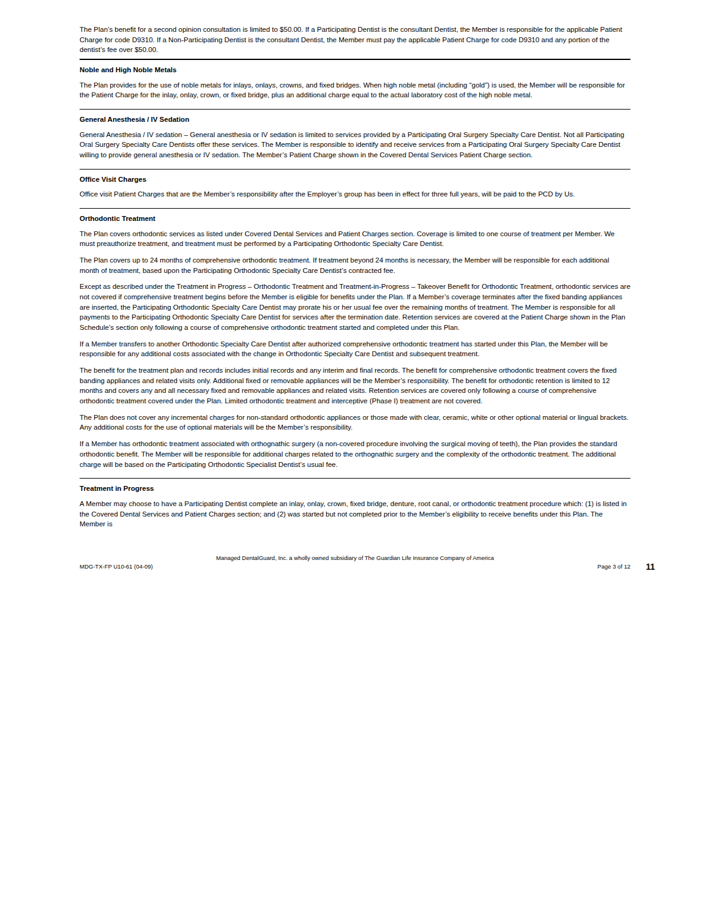The Plan’s benefit for a second opinion consultation is limited to $50.00. If a Participating Dentist is the consultant Dentist, the Member is responsible for the applicable Patient Charge for code D9310. If a Non-Participating Dentist is the consultant Dentist, the Member must pay the applicable Patient Charge for code D9310 and any portion of the dentist’s fee over $50.00.
Noble and High Noble Metals
The Plan provides for the use of noble metals for inlays, onlays, crowns, and fixed bridges. When high noble metal (including “gold”) is used, the Member will be responsible for the Patient Charge for the inlay, onlay, crown, or fixed bridge, plus an additional charge equal to the actual laboratory cost of the high noble metal.
General Anesthesia / IV Sedation
General Anesthesia / IV sedation – General anesthesia or IV sedation is limited to services provided by a Participating Oral Surgery Specialty Care Dentist. Not all Participating Oral Surgery Specialty Care Dentists offer these services. The Member is responsible to identify and receive services from a Participating Oral Surgery Specialty Care Dentist willing to provide general anesthesia or IV sedation. The Member’s Patient Charge shown in the Covered Dental Services Patient Charge section.
Office Visit Charges
Office visit Patient Charges that are the Member’s responsibility after the Employer’s group has been in effect for three full years, will be paid to the PCD by Us.
Orthodontic Treatment
The Plan covers orthodontic services as listed under Covered Dental Services and Patient Charges section. Coverage is limited to one course of treatment per Member. We must preauthorize treatment, and treatment must be performed by a Participating Orthodontic Specialty Care Dentist.
The Plan covers up to 24 months of comprehensive orthodontic treatment. If treatment beyond 24 months is necessary, the Member will be responsible for each additional month of treatment, based upon the Participating Orthodontic Specialty Care Dentist’s contracted fee.
Except as described under the Treatment in Progress – Orthodontic Treatment and Treatment-in-Progress – Takeover Benefit for Orthodontic Treatment, orthodontic services are not covered if comprehensive treatment begins before the Member is eligible for benefits under the Plan. If a Member’s coverage terminates after the fixed banding appliances are inserted, the Participating Orthodontic Specialty Care Dentist may prorate his or her usual fee over the remaining months of treatment. The Member is responsible for all payments to the Participating Orthodontic Specialty Care Dentist for services after the termination date. Retention services are covered at the Patient Charge shown in the Plan Schedule’s section only following a course of comprehensive orthodontic treatment started and completed under this Plan.
If a Member transfers to another Orthodontic Specialty Care Dentist after authorized comprehensive orthodontic treatment has started under this Plan, the Member will be responsible for any additional costs associated with the change in Orthodontic Specialty Care Dentist and subsequent treatment.
The benefit for the treatment plan and records includes initial records and any interim and final records. The benefit for comprehensive orthodontic treatment covers the fixed banding appliances and related visits only. Additional fixed or removable appliances will be the Member’s responsibility. The benefit for orthodontic retention is limited to 12 months and covers any and all necessary fixed and removable appliances and related visits. Retention services are covered only following a course of comprehensive orthodontic treatment covered under the Plan. Limited orthodontic treatment and interceptive (Phase I) treatment are not covered.
The Plan does not cover any incremental charges for non-standard orthodontic appliances or those made with clear, ceramic, white or other optional material or lingual brackets. Any additional costs for the use of optional materials will be the Member’s responsibility.
If a Member has orthodontic treatment associated with orthognathic surgery (a non-covered procedure involving the surgical moving of teeth), the Plan provides the standard orthodontic benefit. The Member will be responsible for additional charges related to the orthognathic surgery and the complexity of the orthodontic treatment. The additional charge will be based on the Participating Orthodontic Specialist Dentist’s usual fee.
Treatment in Progress
A Member may choose to have a Participating Dentist complete an inlay, onlay, crown, fixed bridge, denture, root canal, or orthodontic treatment procedure which: (1) is listed in the Covered Dental Services and Patient Charges section; and (2) was started but not completed prior to the Member’s eligibility to receive benefits under this Plan. The Member is
Managed DentalGuard, Inc. a wholly owned subsidiary of The Guardian Life Insurance Company of America
MDG-TX-FP U10-61 (04-09) Page 3 of 12
11